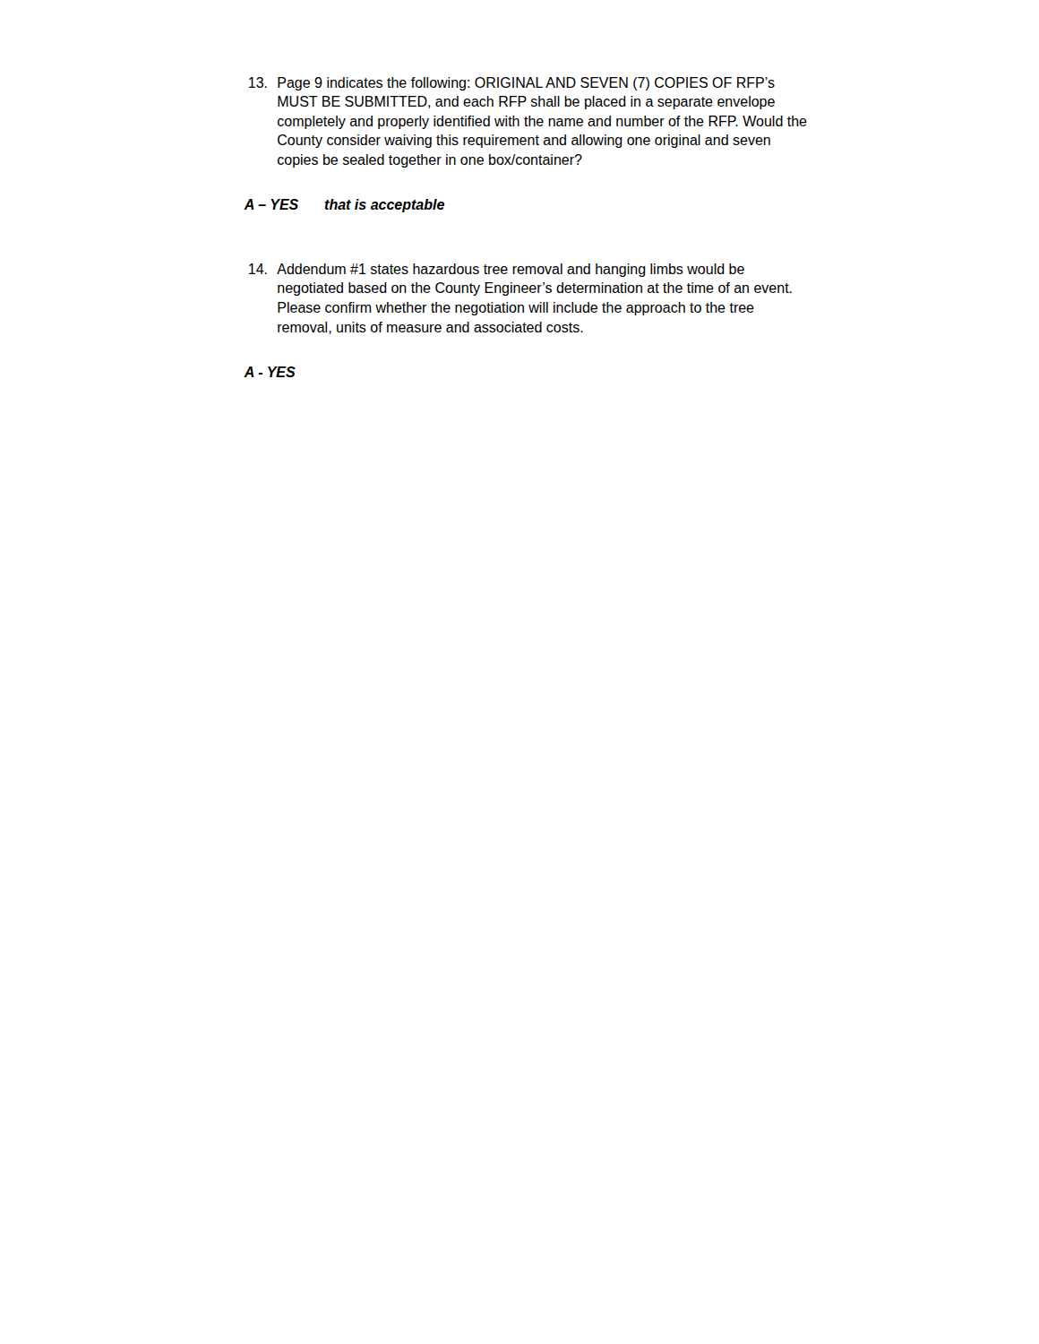Page 9 indicates the following: ORIGINAL AND SEVEN (7) COPIES OF RFP’s MUST BE SUBMITTED, and each RFP shall be placed in a separate envelope completely and properly identified with the name and number of the RFP. Would the County consider waiving this requirement and allowing one original and seven copies be sealed together in one box/container?
A – YES that is acceptable
Addendum #1 states hazardous tree removal and hanging limbs would be negotiated based on the County Engineer’s determination at the time of an event. Please confirm whether the negotiation will include the approach to the tree removal, units of measure and associated costs.
A - YES